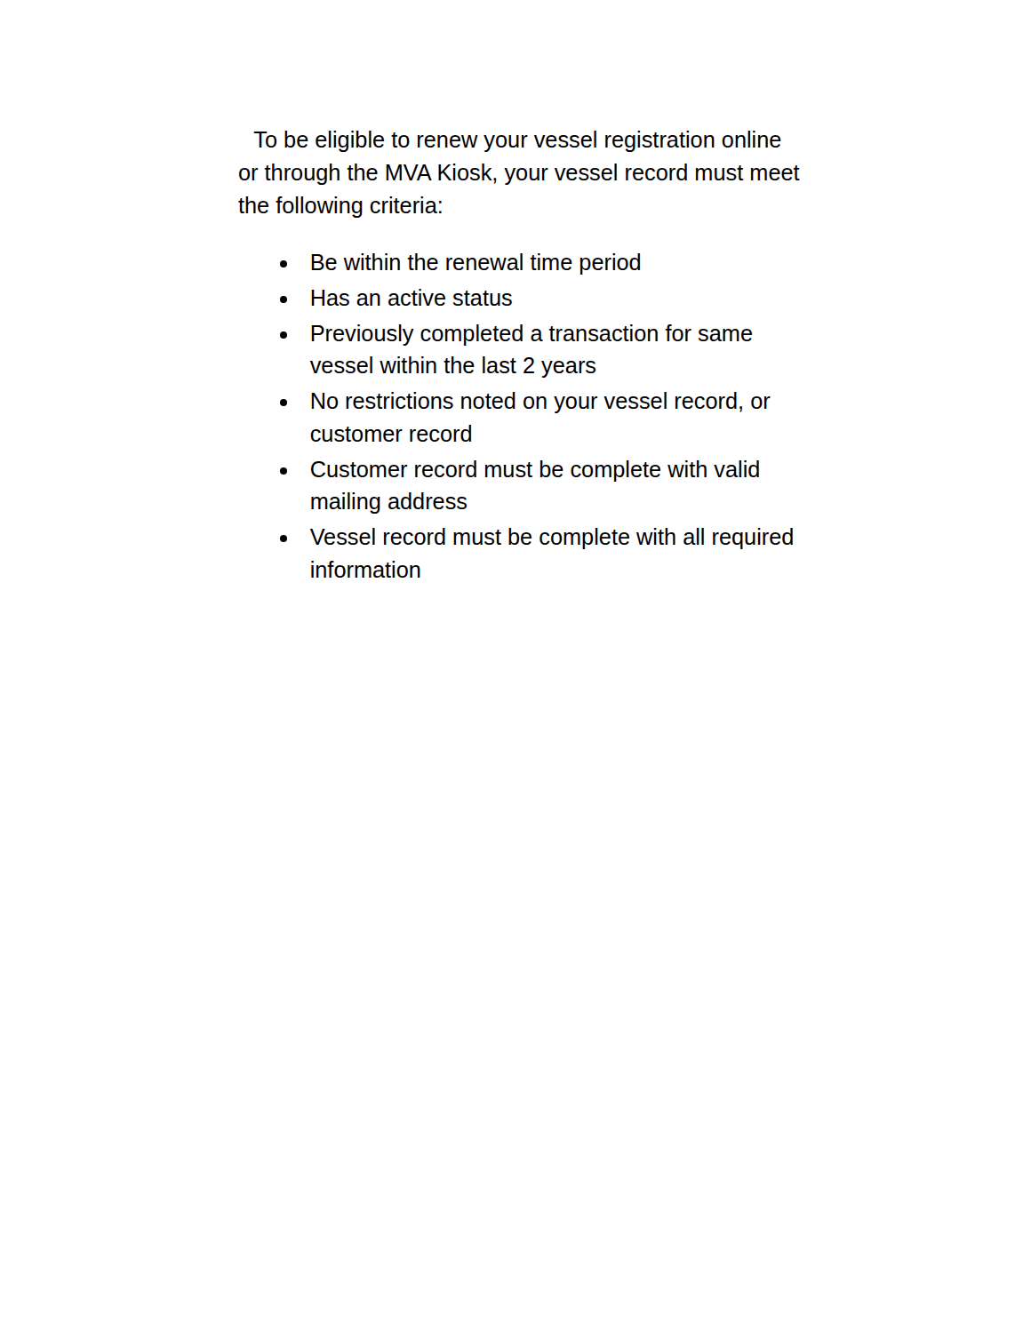To be eligible to renew your vessel registration online or through the MVA Kiosk, your vessel record must meet the following criteria:
Be within the renewal time period
Has an active status
Previously completed a transaction for same vessel within the last 2 years
No restrictions noted on your vessel record, or customer record
Customer record must be complete with valid mailing address
Vessel record must be complete with all required information